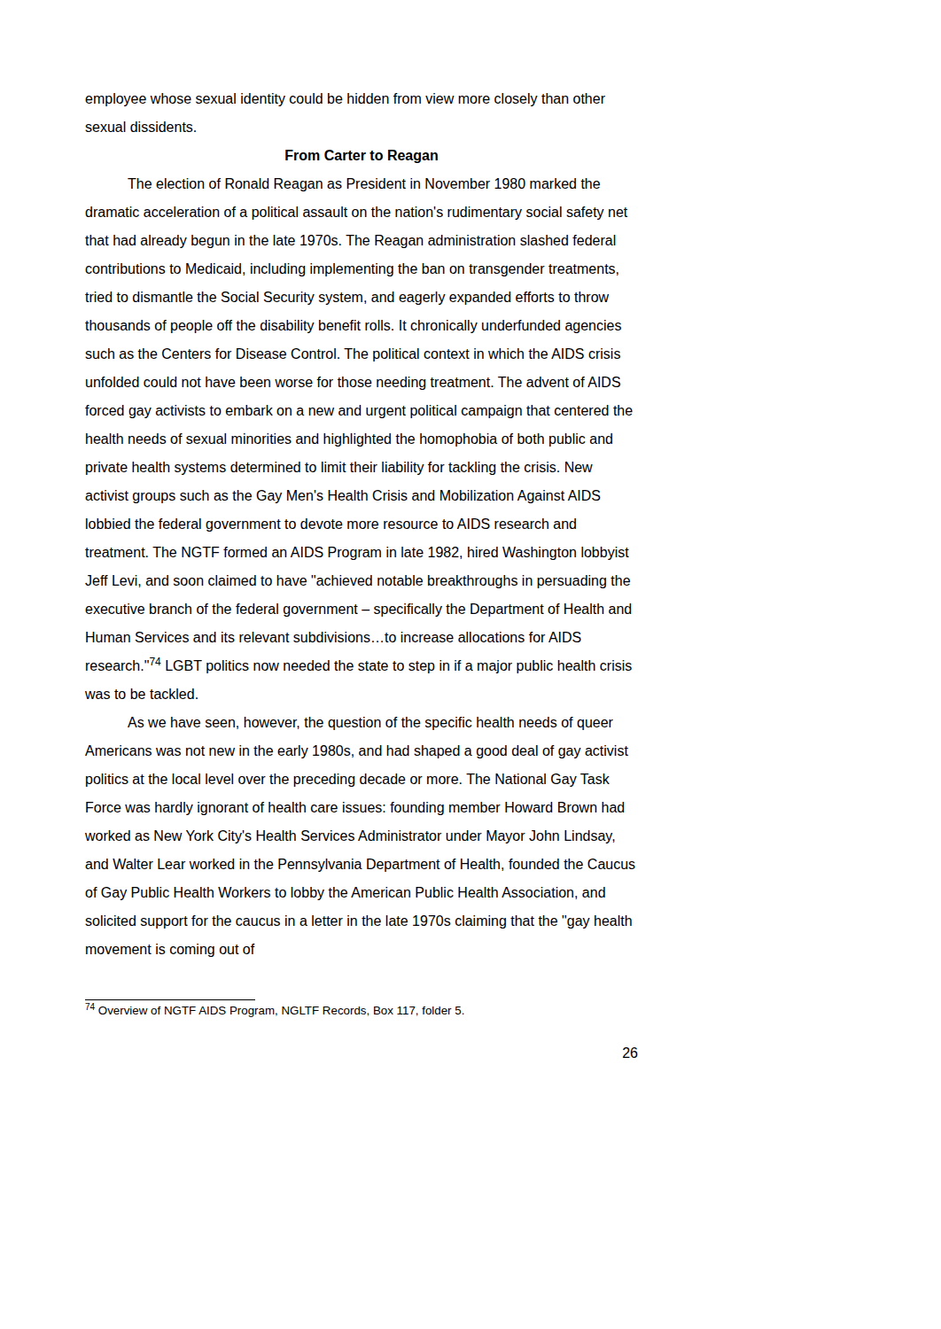employee whose sexual identity could be hidden from view more closely than other sexual dissidents.
From Carter to Reagan
The election of Ronald Reagan as President in November 1980 marked the dramatic acceleration of a political assault on the nation's rudimentary social safety net that had already begun in the late 1970s. The Reagan administration slashed federal contributions to Medicaid, including implementing the ban on transgender treatments, tried to dismantle the Social Security system, and eagerly expanded efforts to throw thousands of people off the disability benefit rolls. It chronically underfunded agencies such as the Centers for Disease Control. The political context in which the AIDS crisis unfolded could not have been worse for those needing treatment. The advent of AIDS forced gay activists to embark on a new and urgent political campaign that centered the health needs of sexual minorities and highlighted the homophobia of both public and private health systems determined to limit their liability for tackling the crisis. New activist groups such as the Gay Men's Health Crisis and Mobilization Against AIDS lobbied the federal government to devote more resource to AIDS research and treatment. The NGTF formed an AIDS Program in late 1982, hired Washington lobbyist Jeff Levi, and soon claimed to have "achieved notable breakthroughs in persuading the executive branch of the federal government – specifically the Department of Health and Human Services and its relevant subdivisions…to increase allocations for AIDS research."74 LGBT politics now needed the state to step in if a major public health crisis was to be tackled.
As we have seen, however, the question of the specific health needs of queer Americans was not new in the early 1980s, and had shaped a good deal of gay activist politics at the local level over the preceding decade or more. The National Gay Task Force was hardly ignorant of health care issues: founding member Howard Brown had worked as New York City's Health Services Administrator under Mayor John Lindsay, and Walter Lear worked in the Pennsylvania Department of Health, founded the Caucus of Gay Public Health Workers to lobby the American Public Health Association, and solicited support for the caucus in a letter in the late 1970s claiming that the "gay health movement is coming out of
74 Overview of NGTF AIDS Program, NGLTF Records, Box 117, folder 5.
26